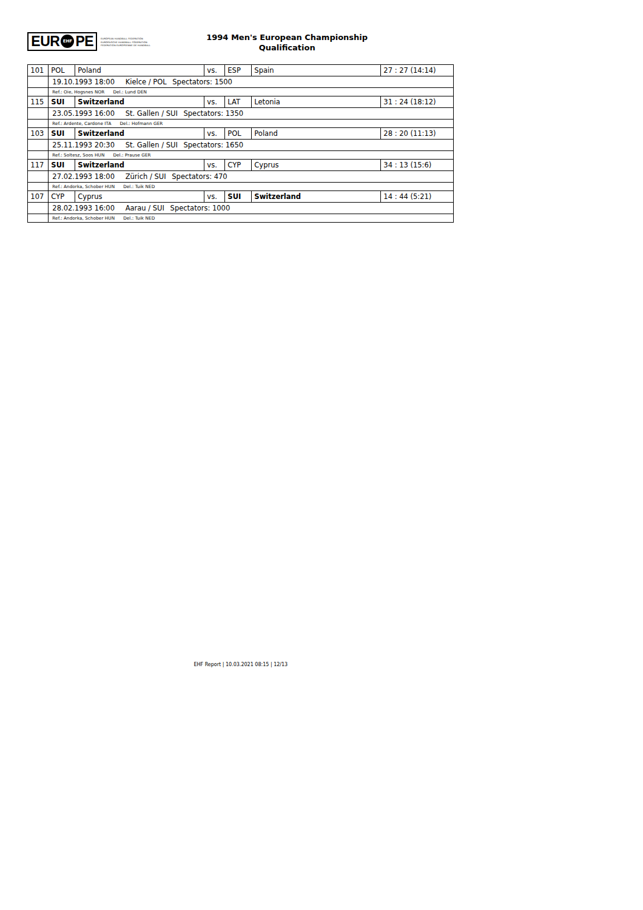EUR EHF PE
EUROPEAN HANDBALL FEDERATION
EUROPÄISCHE HANDBALL FÖDERATION
FEDERATION EUROPEENNE DE HANDBALL
1994 Men's European Championship
Qualification
| 101 | POL | Poland | vs. | ESP | Spain | 27 : 27 (14:14) |
| | 19.10.1993 18:00 Kielce / POL Spectators: 1500 |
| | Ref.: Oie, Hogsnes NOR Del.: Lund DEN |
| 115 | SUI | Switzerland | vs. | LAT | Letonia | 31 : 24 (18:12) |
| | 23.05.1993 16:00 St. Gallen / SUI Spectators: 1350 |
| | Ref.: Ardente, Cardone ITA Del.: Hofmann GER |
| 103 | SUI | Switzerland | vs. | POL | Poland | 28 : 20 (11:13) |
| | 25.11.1993 20:30 St. Gallen / SUI Spectators: 1650 |
| | Ref.: Soltesz, Soos HUN Del.: Prause GER |
| 117 | SUI | Switzerland | vs. | CYP | Cyprus | 34 : 13 (15:6) |
| | 27.02.1993 18:00 Zürich / SUI Spectators: 470 |
| | Ref.: Andorka, Schober HUN Del.: Tuik NED |
| 107 | CYP | Cyprus | vs. | SUI | Switzerland | 14 : 44 (5:21) |
| | 28.02.1993 16:00 Aarau / SUI Spectators: 1000 |
| | Ref.: Andorka, Schober HUN Del.: Tuik NED |
EHF Report | 10.03.2021 08:15 | 12/13